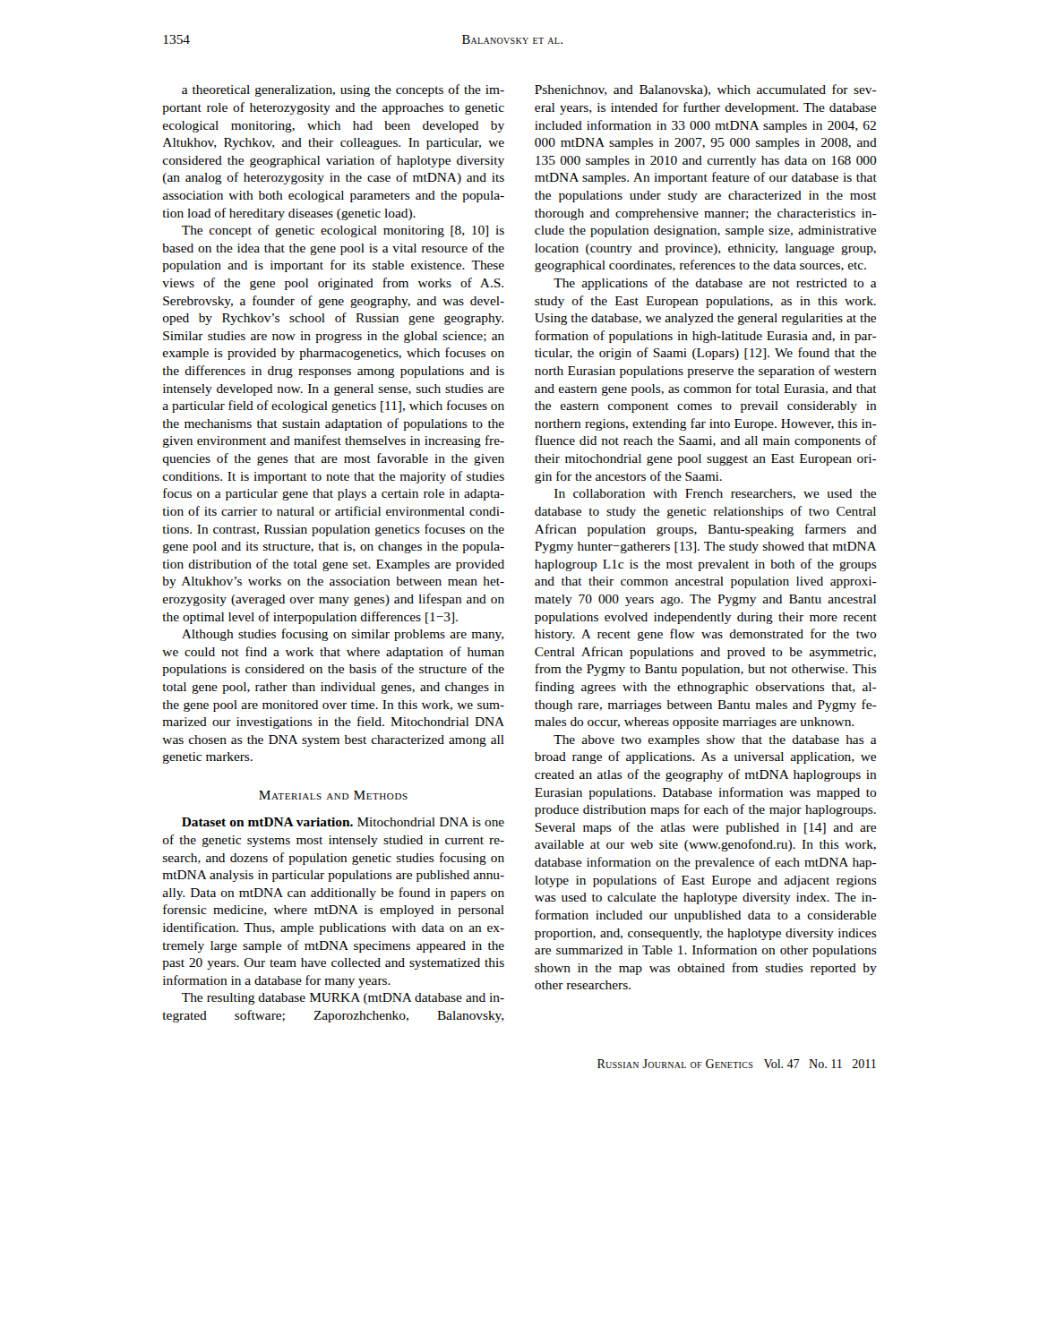1354 Balanovsky et al.
a theoretical generalization, using the concepts of the important role of heterozygosity and the approaches to genetic ecological monitoring, which had been developed by Altukhov, Rychkov, and their colleagues. In particular, we considered the geographical variation of haplotype diversity (an analog of heterozygosity in the case of mtDNA) and its association with both ecological parameters and the population load of hereditary diseases (genetic load).
The concept of genetic ecological monitoring [8, 10] is based on the idea that the gene pool is a vital resource of the population and is important for its stable existence. These views of the gene pool originated from works of A.S. Serebrovsky, a founder of gene geography, and was developed by Rychkov’s school of Russian gene geography. Similar studies are now in progress in the global science; an example is provided by pharmacogenetics, which focuses on the differences in drug responses among populations and is intensely developed now. In a general sense, such studies are a particular field of ecological genetics [11], which focuses on the mechanisms that sustain adaptation of populations to the given environment and manifest themselves in increasing frequencies of the genes that are most favorable in the given conditions. It is important to note that the majority of studies focus on a particular gene that plays a certain role in adaptation of its carrier to natural or artificial environmental conditions. In contrast, Russian population genetics focuses on the gene pool and its structure, that is, on changes in the population distribution of the total gene set. Examples are provided by Altukhov’s works on the association between mean heterozygosity (averaged over many genes) and lifespan and on the optimal level of interpopulation differences [1−3].
Although studies focusing on similar problems are many, we could not find a work that where adaptation of human populations is considered on the basis of the structure of the total gene pool, rather than individual genes, and changes in the gene pool are monitored over time. In this work, we summarized our investigations in the field. Mitochondrial DNA was chosen as the DNA system best characterized among all genetic markers.
Materials and Methods
Dataset on mtDNA variation. Mitochondrial DNA is one of the genetic systems most intensely studied in current research, and dozens of population genetic studies focusing on mtDNA analysis in particular populations are published annually. Data on mtDNA can additionally be found in papers on forensic medicine, where mtDNA is employed in personal identification. Thus, ample publications with data on an extremely large sample of mtDNA specimens appeared in the past 20 years. Our team have collected and systematized this information in a database for many years.
The resulting database MURKA (mtDNA database and integrated software; Zaporozhchenko, Balanovsky, Pshenichnov, and Balanovska), which accumulated for several years, is intended for further development. The database included information in 33 000 mtDNA samples in 2004, 62 000 mtDNA samples in 2007, 95 000 samples in 2008, and 135 000 samples in 2010 and currently has data on 168 000 mtDNA samples. An important feature of our database is that the populations under study are characterized in the most thorough and comprehensive manner; the characteristics include the population designation, sample size, administrative location (country and province), ethnicity, language group, geographical coordinates, references to the data sources, etc.
The applications of the database are not restricted to a study of the East European populations, as in this work. Using the database, we analyzed the general regularities at the formation of populations in high-latitude Eurasia and, in particular, the origin of Saami (Lopars) [12]. We found that the north Eurasian populations preserve the separation of western and eastern gene pools, as common for total Eurasia, and that the eastern component comes to prevail considerably in northern regions, extending far into Europe. However, this influence did not reach the Saami, and all main components of their mitochondrial gene pool suggest an East European origin for the ancestors of the Saami.
In collaboration with French researchers, we used the database to study the genetic relationships of two Central African population groups, Bantu-speaking farmers and Pygmy hunter−gatherers [13]. The study showed that mtDNA haplogroup L1c is the most prevalent in both of the groups and that their common ancestral population lived approximately 70 000 years ago. The Pygmy and Bantu ancestral populations evolved independently during their more recent history. A recent gene flow was demonstrated for the two Central African populations and proved to be asymmetric, from the Pygmy to Bantu population, but not otherwise. This finding agrees with the ethnographic observations that, although rare, marriages between Bantu males and Pygmy females do occur, whereas opposite marriages are unknown.
The above two examples show that the database has a broad range of applications. As a universal application, we created an atlas of the geography of mtDNA haplogroups in Eurasian populations. Database information was mapped to produce distribution maps for each of the major haplogroups. Several maps of the atlas were published in [14] and are available at our web site (www.genofond.ru). In this work, database information on the prevalence of each mtDNA haplotype in populations of East Europe and adjacent regions was used to calculate the haplotype diversity index. The information included our unpublished data to a considerable proportion, and, consequently, the haplotype diversity indices are summarized in Table 1. Information on other populations shown in the map was obtained from studies reported by other researchers.
Russian Journal of Genetics Vol. 47 No. 11 2011